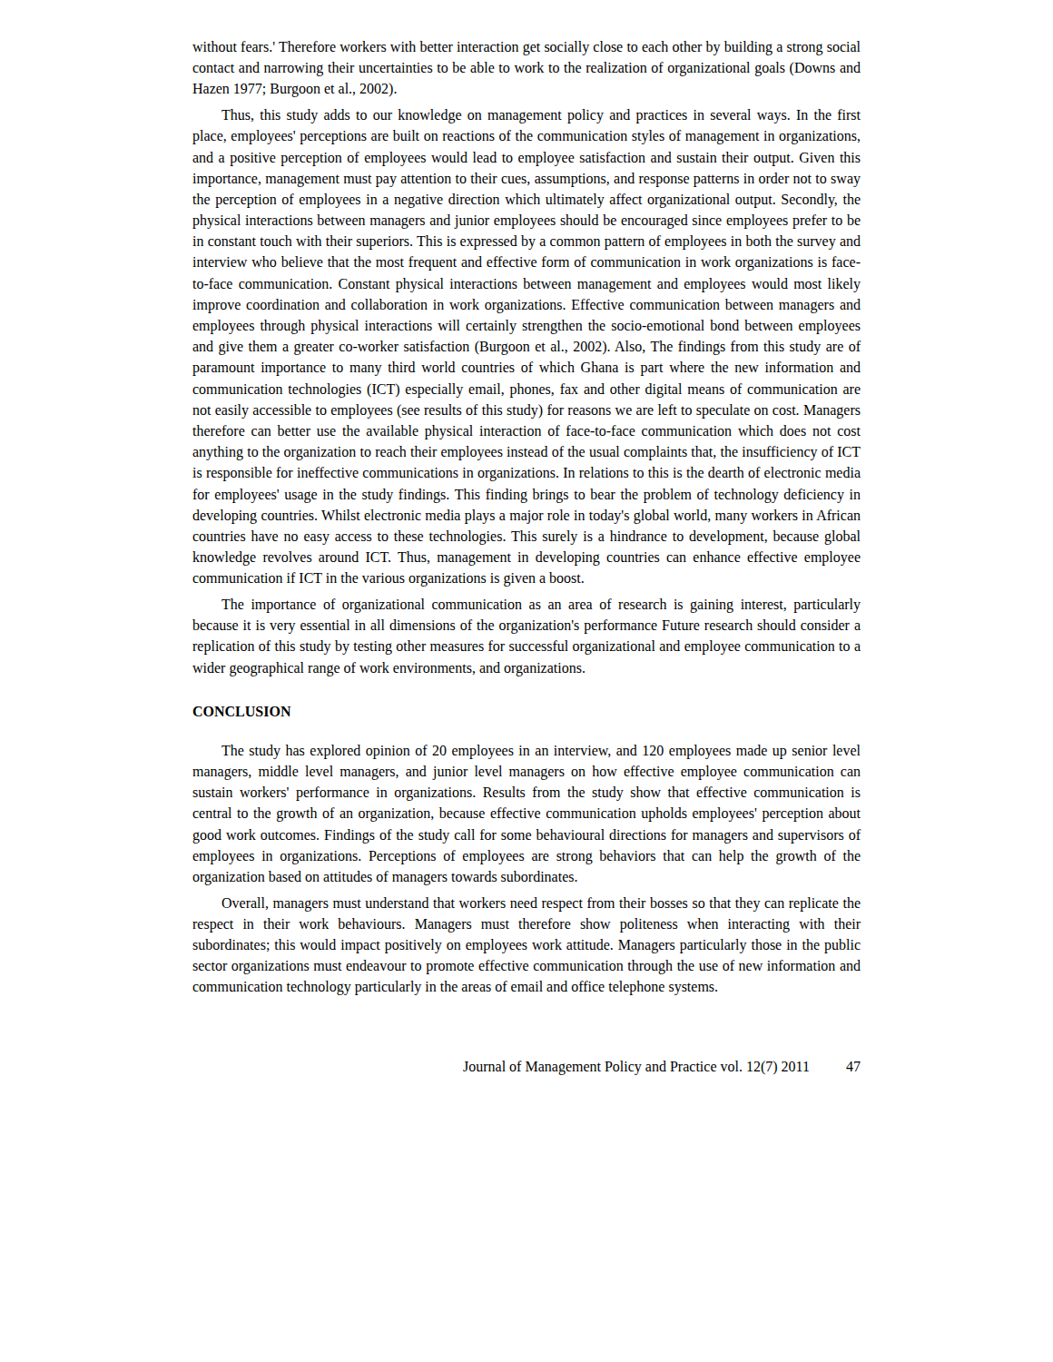without fears.' Therefore workers with better interaction get socially close to each other by building a strong social contact and narrowing their uncertainties to be able to work to the realization of organizational goals (Downs and Hazen 1977; Burgoon et al., 2002).
Thus, this study adds to our knowledge on management policy and practices in several ways. In the first place, employees' perceptions are built on reactions of the communication styles of management in organizations, and a positive perception of employees would lead to employee satisfaction and sustain their output. Given this importance, management must pay attention to their cues, assumptions, and response patterns in order not to sway the perception of employees in a negative direction which ultimately affect organizational output. Secondly, the physical interactions between managers and junior employees should be encouraged since employees prefer to be in constant touch with their superiors. This is expressed by a common pattern of employees in both the survey and interview who believe that the most frequent and effective form of communication in work organizations is face-to-face communication. Constant physical interactions between management and employees would most likely improve coordination and collaboration in work organizations. Effective communication between managers and employees through physical interactions will certainly strengthen the socio-emotional bond between employees and give them a greater co-worker satisfaction (Burgoon et al., 2002). Also, The findings from this study are of paramount importance to many third world countries of which Ghana is part where the new information and communication technologies (ICT) especially email, phones, fax and other digital means of communication are not easily accessible to employees (see results of this study) for reasons we are left to speculate on cost. Managers therefore can better use the available physical interaction of face-to-face communication which does not cost anything to the organization to reach their employees instead of the usual complaints that, the insufficiency of ICT is responsible for ineffective communications in organizations. In relations to this is the dearth of electronic media for employees' usage in the study findings. This finding brings to bear the problem of technology deficiency in developing countries. Whilst electronic media plays a major role in today's global world, many workers in African countries have no easy access to these technologies. This surely is a hindrance to development, because global knowledge revolves around ICT. Thus, management in developing countries can enhance effective employee communication if ICT in the various organizations is given a boost.
The importance of organizational communication as an area of research is gaining interest, particularly because it is very essential in all dimensions of the organization's performance Future research should consider a replication of this study by testing other measures for successful organizational and employee communication to a wider geographical range of work environments, and organizations.
Conclusion
The study has explored opinion of 20 employees in an interview, and 120 employees made up senior level managers, middle level managers, and junior level managers on how effective employee communication can sustain workers' performance in organizations. Results from the study show that effective communication is central to the growth of an organization, because effective communication upholds employees' perception about good work outcomes. Findings of the study call for some behavioural directions for managers and supervisors of employees in organizations. Perceptions of employees are strong behaviors that can help the growth of the organization based on attitudes of managers towards subordinates.
Overall, managers must understand that workers need respect from their bosses so that they can replicate the respect in their work behaviours. Managers must therefore show politeness when interacting with their subordinates; this would impact positively on employees work attitude. Managers particularly those in the public sector organizations must endeavour to promote effective communication through the use of new information and communication technology particularly in the areas of email and office telephone systems.
Journal of Management Policy and Practice vol. 12(7) 201147